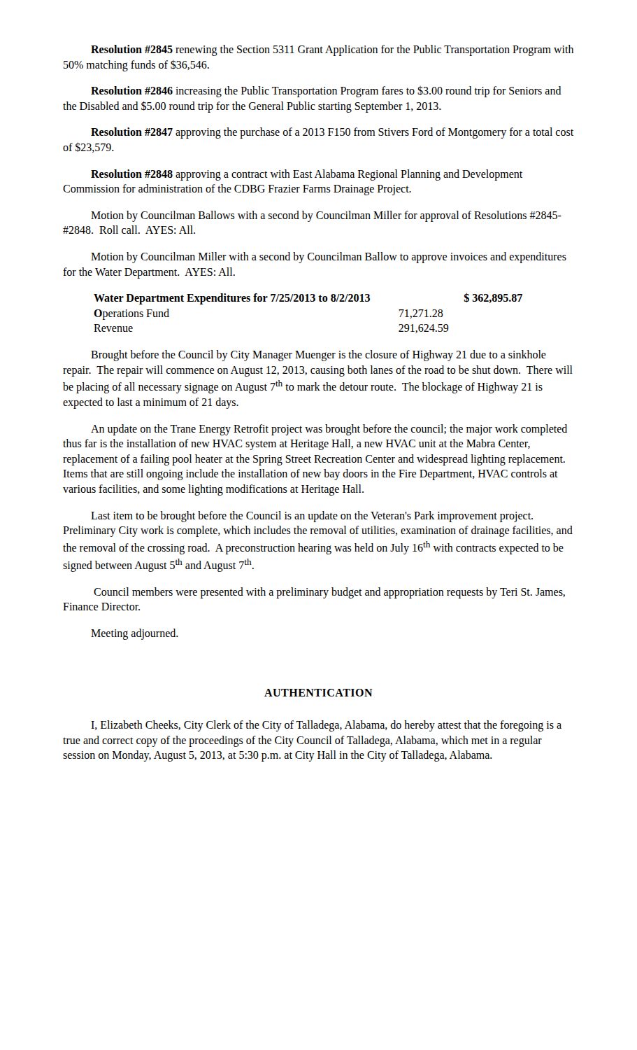Resolution #2845 renewing the Section 5311 Grant Application for the Public Transportation Program with 50% matching funds of $36,546.
Resolution #2846 increasing the Public Transportation Program fares to $3.00 round trip for Seniors and the Disabled and $5.00 round trip for the General Public starting September 1, 2013.
Resolution #2847 approving the purchase of a 2013 F150 from Stivers Ford of Montgomery for a total cost of $23,579.
Resolution #2848 approving a contract with East Alabama Regional Planning and Development Commission for administration of the CDBG Frazier Farms Drainage Project.
Motion by Councilman Ballows with a second by Councilman Miller for approval of Resolutions #2845- #2848. Roll call. AYES: All.
Motion by Councilman Miller with a second by Councilman Ballow to approve invoices and expenditures for the Water Department. AYES: All.
| Water Department Expenditures for 7/25/2013 to 8/2/2013 | | $ 362,895.87 |
| O perations Fund | 71,271.28 | |
| Revenue | 291,624.59 | |
Brought before the Council by City Manager Muenger is the closure of Highway 21 due to a sinkhole repair. The repair will commence on August 12, 2013, causing both lanes of the road to be shut down. There will be placing of all necessary signage on August 7th to mark the detour route. The blockage of Highway 21 is expected to last a minimum of 21 days.
An update on the Trane Energy Retrofit project was brought before the council; the major work completed thus far is the installation of new HVAC system at Heritage Hall, a new HVAC unit at the Mabra Center, replacement of a failing pool heater at the Spring Street Recreation Center and widespread lighting replacement. Items that are still ongoing include the installation of new bay doors in the Fire Department, HVAC controls at various facilities, and some lighting modifications at Heritage Hall.
Last item to be brought before the Council is an update on the Veteran's Park improvement project. Preliminary City work is complete, which includes the removal of utilities, examination of drainage facilities, and the removal of the crossing road. A preconstruction hearing was held on July 16th with contracts expected to be signed between August 5th and August 7th.
Council members were presented with a preliminary budget and appropriation requests by Teri St. James, Finance Director.
Meeting adjourned.
AUTHENTICATION
I, Elizabeth Cheeks, City Clerk of the City of Talladega, Alabama, do hereby attest that the foregoing is a true and correct copy of the proceedings of the City Council of Talladega, Alabama, which met in a regular session on Monday, August 5, 2013, at 5:30 p.m. at City Hall in the City of Talladega, Alabama.